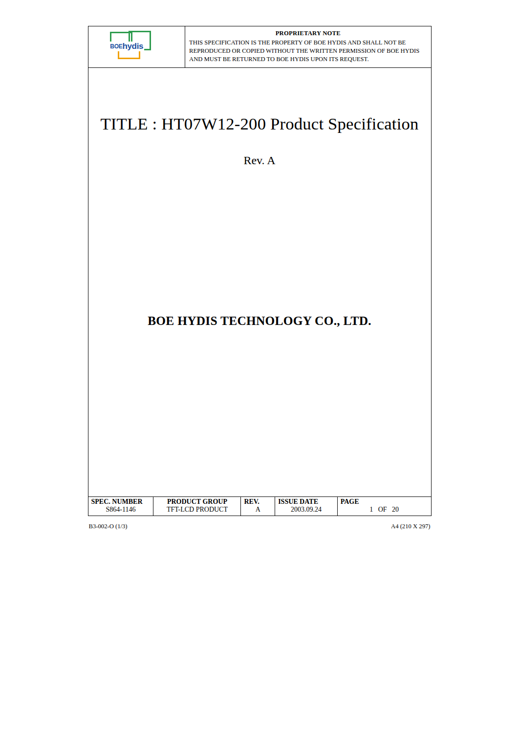| BOE hydis | PROPRIETARY NOTE THIS SPECIFICATION IS THE PROPERTY OF BOE HYDIS AND SHALL NOT BE REPRODUCED OR COPIED WITHOUT THE WRITTEN PERMISSION OF BOE HYDIS AND MUST BE RETURNED TO BOE HYDIS UPON ITS REQUEST. |
TITLE : HT07W12-200 Product Specification
Rev. A
BOE HYDIS TECHNOLOGY CO., LTD.
| SPEC. NUMBER S864-1146 | PRODUCT GROUP TFT-LCD PRODUCT | REV. A | ISSUE DATE 2003.09.24 | PAGE 1 OF 20 |
B3-002-O (1/3) A4 (210 X 297)